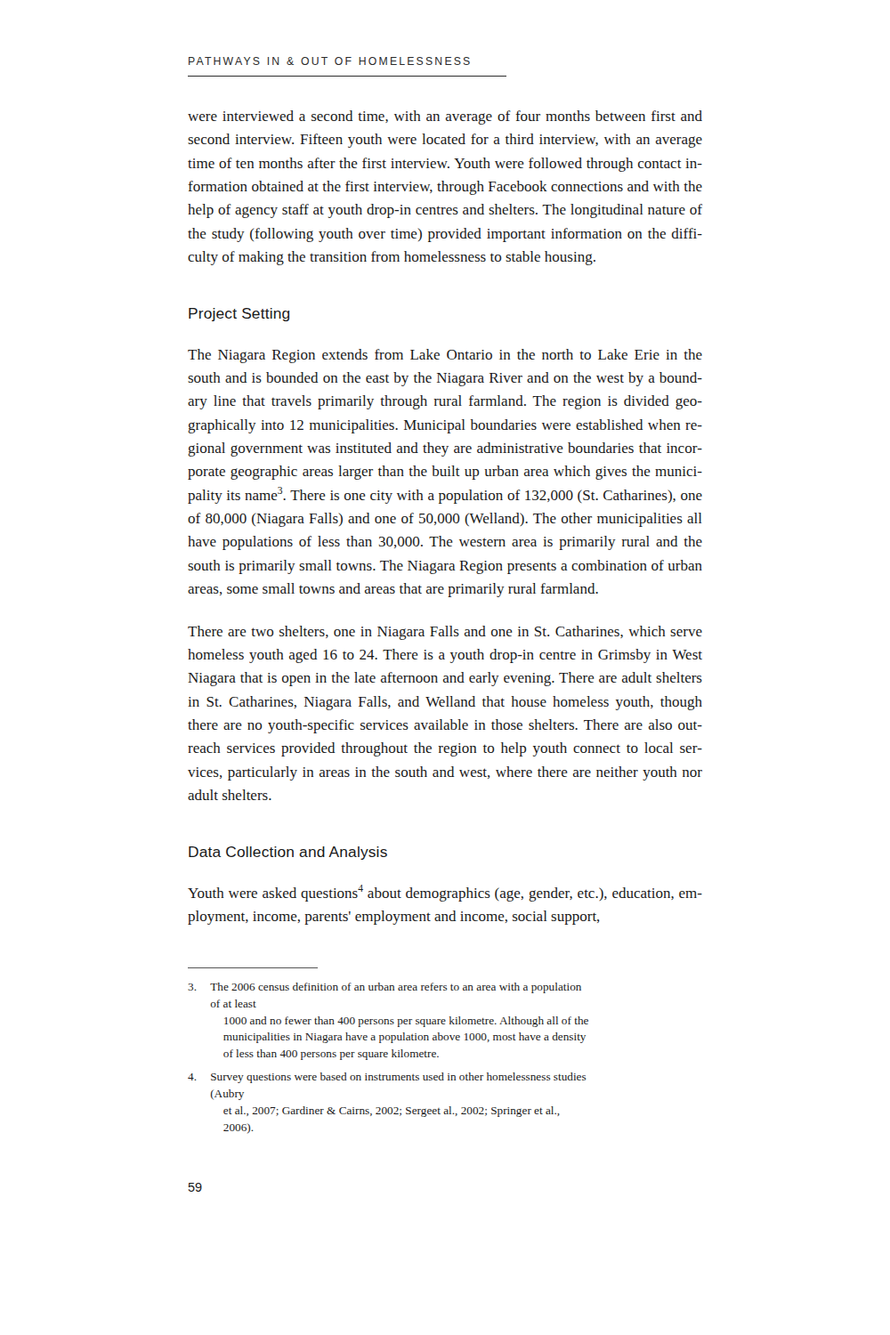Pathways in & out of homelessness
were interviewed a second time, with an average of four months between first and second interview. Fifteen youth were located for a third interview, with an average time of ten months after the first interview. Youth were followed through contact information obtained at the first interview, through Facebook connections and with the help of agency staff at youth drop-in centres and shelters. The longitudinal nature of the study (following youth over time) provided important information on the difficulty of making the transition from homelessness to stable housing.
Project Setting
The Niagara Region extends from Lake Ontario in the north to Lake Erie in the south and is bounded on the east by the Niagara River and on the west by a boundary line that travels primarily through rural farmland. The region is divided geographically into 12 municipalities. Municipal boundaries were established when regional government was instituted and they are administrative boundaries that incorporate geographic areas larger than the built up urban area which gives the municipality its name3. There is one city with a population of 132,000 (St. Catharines), one of 80,000 (Niagara Falls) and one of 50,000 (Welland). The other municipalities all have populations of less than 30,000. The western area is primarily rural and the south is primarily small towns. The Niagara Region presents a combination of urban areas, some small towns and areas that are primarily rural farmland.
There are two shelters, one in Niagara Falls and one in St. Catharines, which serve homeless youth aged 16 to 24. There is a youth drop-in centre in Grimsby in West Niagara that is open in the late afternoon and early evening. There are adult shelters in St. Catharines, Niagara Falls, and Welland that house homeless youth, though there are no youth-specific services available in those shelters. There are also outreach services provided throughout the region to help youth connect to local services, particularly in areas in the south and west, where there are neither youth nor adult shelters.
Data Collection and Analysis
Youth were asked questions4 about demographics (age, gender, etc.), education, employment, income, parents' employment and income, social support,
3. The 2006 census definition of an urban area refers to an area with a population of at least1000 and no fewer than 400 persons per square kilometre. Although all of the municipalities in Niagara have a population above 1000, most have a density of less than 400 persons per square kilometre.
4. Survey questions were based on instruments used in other homelessness studies (Aubryet al., 2007; Gardiner & Cairns, 2002; Sergeet al., 2002; Springer et al., 2006).
59